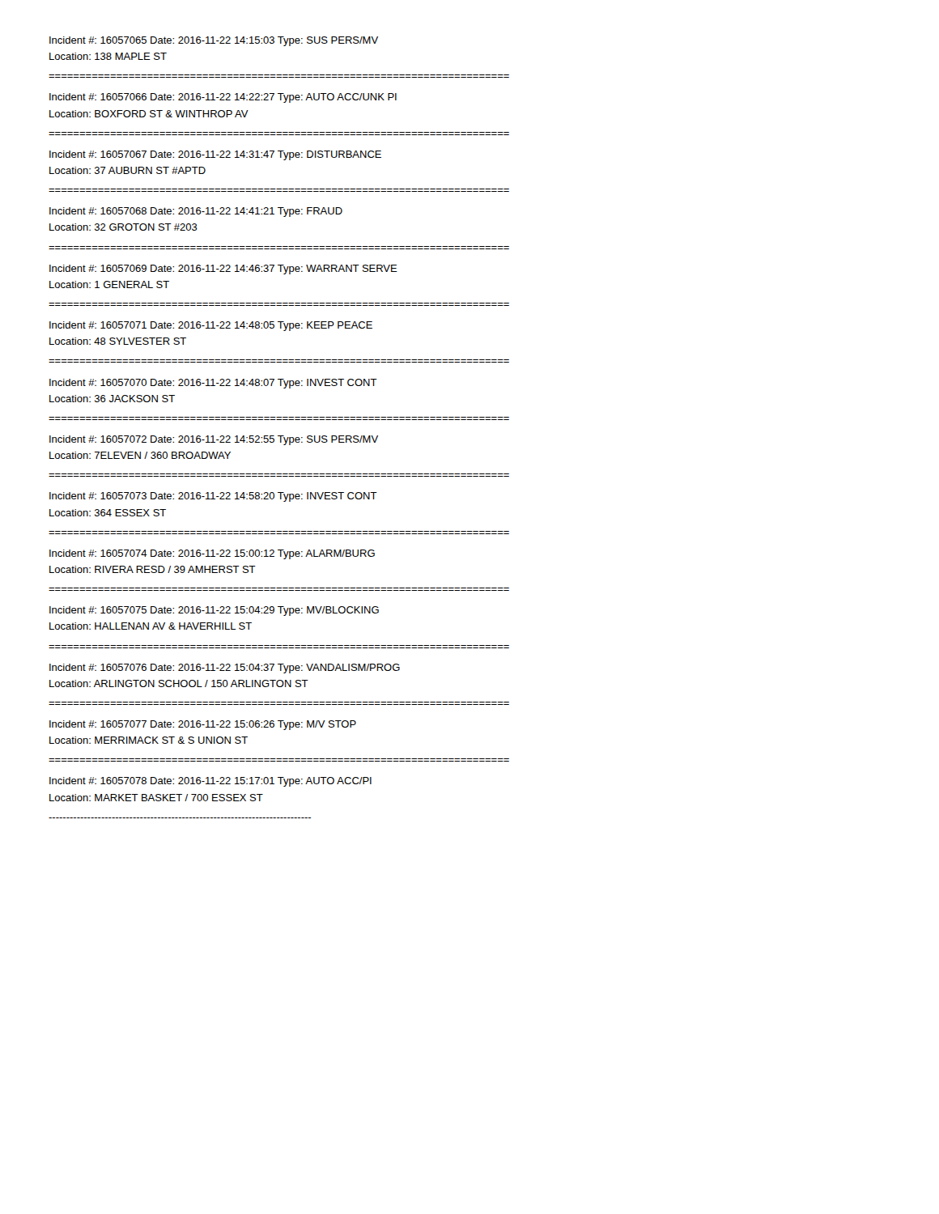Incident #: 16057065 Date: 2016-11-22 14:15:03 Type: SUS PERS/MV
Location: 138 MAPLE ST
===========================================================================
Incident #: 16057066 Date: 2016-11-22 14:22:27 Type: AUTO ACC/UNK PI
Location: BOXFORD ST & WINTHROP AV
===========================================================================
Incident #: 16057067 Date: 2016-11-22 14:31:47 Type: DISTURBANCE
Location: 37 AUBURN ST #APTD
===========================================================================
Incident #: 16057068 Date: 2016-11-22 14:41:21 Type: FRAUD
Location: 32 GROTON ST #203
===========================================================================
Incident #: 16057069 Date: 2016-11-22 14:46:37 Type: WARRANT SERVE
Location: 1 GENERAL ST
===========================================================================
Incident #: 16057071 Date: 2016-11-22 14:48:05 Type: KEEP PEACE
Location: 48 SYLVESTER ST
===========================================================================
Incident #: 16057070 Date: 2016-11-22 14:48:07 Type: INVEST CONT
Location: 36 JACKSON ST
===========================================================================
Incident #: 16057072 Date: 2016-11-22 14:52:55 Type: SUS PERS/MV
Location: 7ELEVEN / 360 BROADWAY
===========================================================================
Incident #: 16057073 Date: 2016-11-22 14:58:20 Type: INVEST CONT
Location: 364 ESSEX ST
===========================================================================
Incident #: 16057074 Date: 2016-11-22 15:00:12 Type: ALARM/BURG
Location: RIVERA RESD / 39 AMHERST ST
===========================================================================
Incident #: 16057075 Date: 2016-11-22 15:04:29 Type: MV/BLOCKING
Location: HALLENAN AV & HAVERHILL ST
===========================================================================
Incident #: 16057076 Date: 2016-11-22 15:04:37 Type: VANDALISM/PROG
Location: ARLINGTON SCHOOL / 150 ARLINGTON ST
===========================================================================
Incident #: 16057077 Date: 2016-11-22 15:06:26 Type: M/V STOP
Location: MERRIMACK ST & S UNION ST
===========================================================================
Incident #: 16057078 Date: 2016-11-22 15:17:01 Type: AUTO ACC/PI
Location: MARKET BASKET / 700 ESSEX ST
---------------------------------------------------------------------------